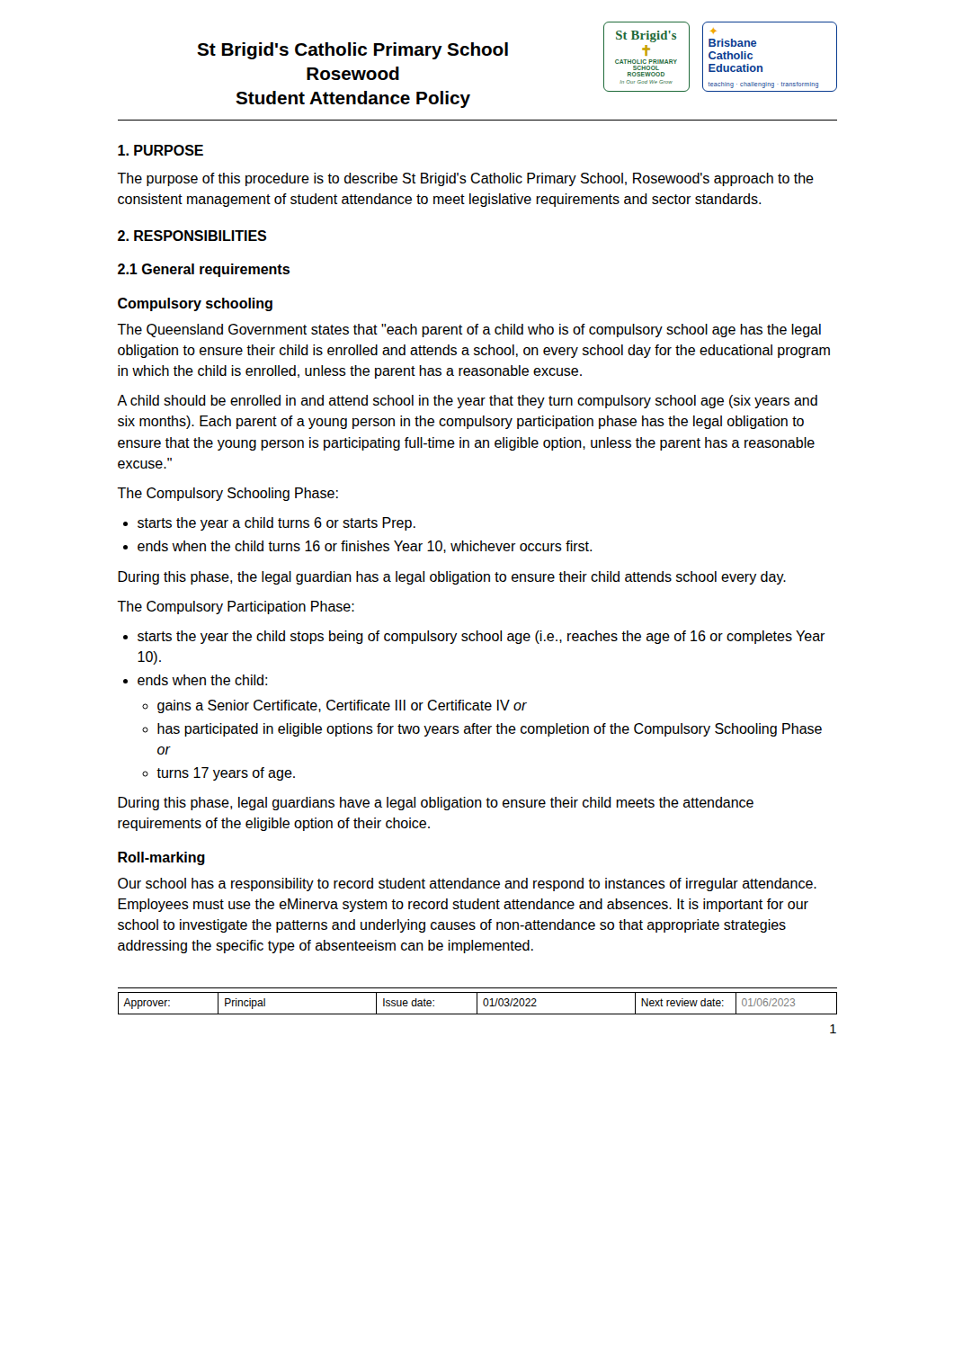St Brigid's Catholic Primary School
Rosewood
Student Attendance Policy
St Brigid's ✝ CATHOLIC PRIMARY SCHOOL ROSEWOOD In Our God We Grow
✦ Brisbane
Catholic
Education teaching · challenging · transforming
1. PURPOSE
The purpose of this procedure is to describe St Brigid's Catholic Primary School, Rosewood's approach to the consistent management of student attendance to meet legislative requirements and sector standards.
2. RESPONSIBILITIES
2.1 General requirements
Compulsory schooling
The Queensland Government states that "each parent of a child who is of compulsory school age has the legal obligation to ensure their child is enrolled and attends a school, on every school day for the educational program in which the child is enrolled, unless the parent has a reasonable excuse.
A child should be enrolled in and attend school in the year that they turn compulsory school age (six years and six months). Each parent of a young person in the compulsory participation phase has the legal obligation to ensure that the young person is participating full-time in an eligible option, unless the parent has a reasonable excuse."
The Compulsory Schooling Phase:
starts the year a child turns 6 or starts Prep.
ends when the child turns 16 or finishes Year 10, whichever occurs first.
During this phase, the legal guardian has a legal obligation to ensure their child attends school every day.
The Compulsory Participation Phase:
starts the year the child stops being of compulsory school age (i.e., reaches the age of 16 or completes Year 10).
ends when the child:
gains a Senior Certificate, Certificate III or Certificate IV or
has participated in eligible options for two years after the completion of the Compulsory Schooling Phase or
turns 17 years of age.
During this phase, legal guardians have a legal obligation to ensure their child meets the attendance requirements of the eligible option of their choice.
Roll-marking
Our school has a responsibility to record student attendance and respond to instances of irregular attendance. Employees must use the eMinerva system to record student attendance and absences. It is important for our school to investigate the patterns and underlying causes of non-attendance so that appropriate strategies addressing the specific type of absenteeism can be implemented.
| Approver: | Principal | Issue date: | 01/03/2022 | Next review date: | 01/06/2023 |
1